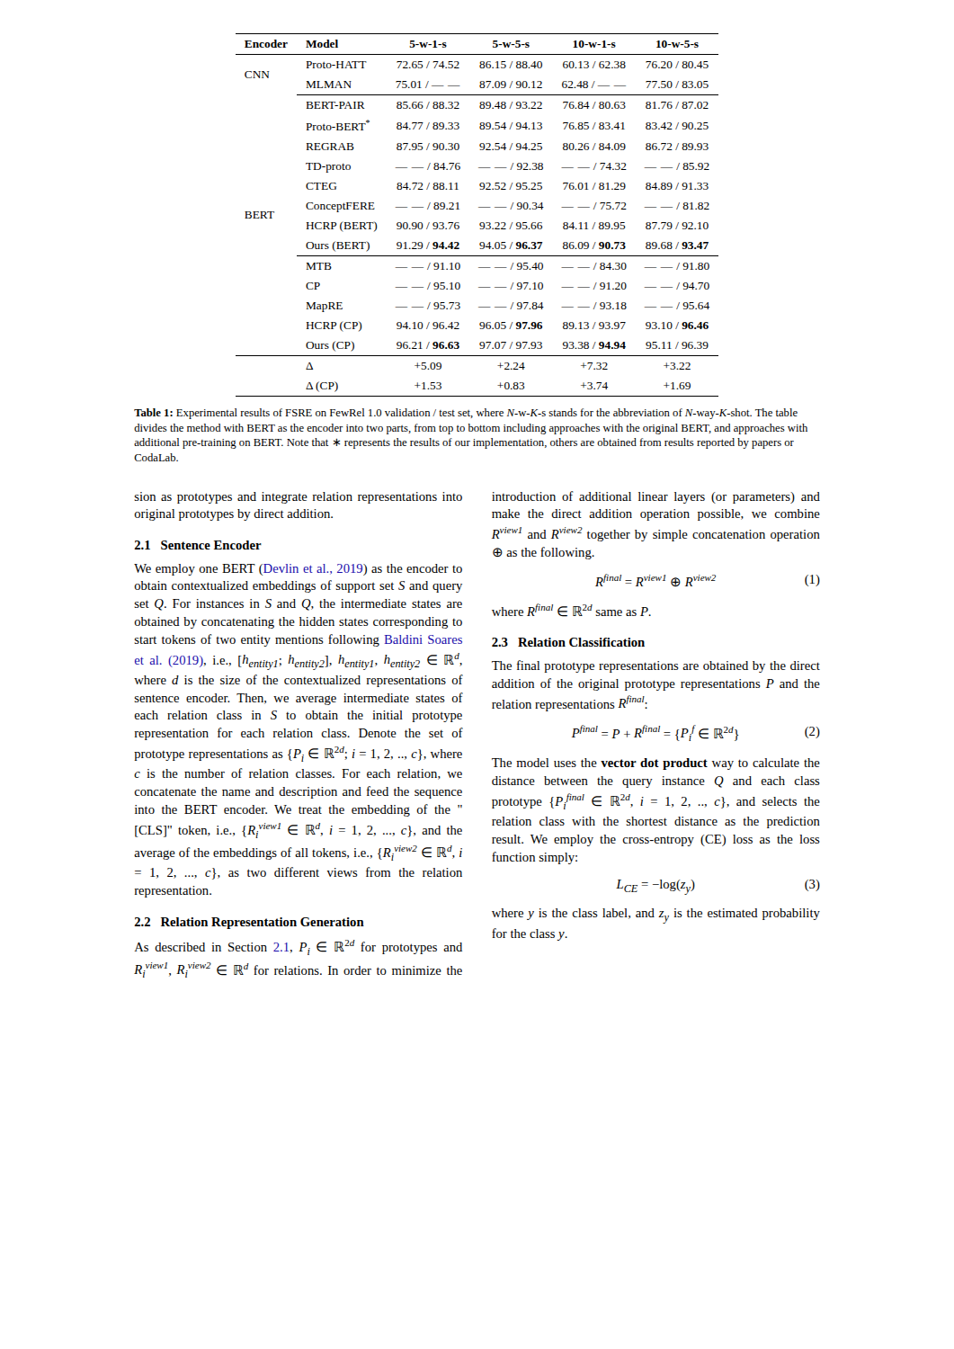| Encoder | Model | 5-w-1-s | 5-w-5-s | 10-w-1-s | 10-w-5-s |
| --- | --- | --- | --- | --- | --- |
| CNN | Proto-HATT | 72.65 / 74.52 | 86.15 / 88.40 | 60.13 / 62.38 | 76.20 / 80.45 |
| MLMAN | 75.01 / — — | 87.09 / 90.12 | 62.48 / — — | 77.50 / 83.05 |
| BERT | BERT-PAIR | 85.66 / 88.32 | 89.48 / 93.22 | 76.84 / 80.63 | 81.76 / 87.02 |
| Proto-BERT * | 84.77 / 89.33 | 89.54 / 94.13 | 76.85 / 83.41 | 83.42 / 90.25 |
| REGRAB | 87.95 / 90.30 | 92.54 / 94.25 | 80.26 / 84.09 | 86.72 / 89.93 |
| TD-proto | — — / 84.76 | — — / 92.38 | — — / 74.32 | — — / 85.92 |
| CTEG | 84.72 / 88.11 | 92.52 / 95.25 | 76.01 / 81.29 | 84.89 / 91.33 |
| ConceptFERE | — — / 89.21 | — — / 90.34 | — — / 75.72 | — — / 81.82 |
| HCRP (BERT) | 90.90 / 93.76 | 93.22 / 95.66 | 84.11 / 89.95 | 87.79 / 92.10 |
| Ours (BERT) | 91.29 / 94.42 | 94.05 / 96.37 | 86.09 / 90.73 | 89.68 / 93.47 |
| MTB | — — / 91.10 | — — / 95.40 | — — / 84.30 | — — / 91.80 |
| CP | — — / 95.10 | — — / 97.10 | — — / 91.20 | — — / 94.70 |
| MapRE | — — / 95.73 | — — / 97.84 | — — / 93.18 | — — / 95.64 |
| HCRP (CP) | 94.10 / 96.42 | 96.05 / 97.96 | 89.13 / 93.97 | 93.10 / 96.46 |
| | Ours (CP) | 96.21 / 96.63 | 97.07 / 97.93 | 93.38 / 94.94 | 95.11 / 96.39 |
| | Δ | +5.09 | +2.24 | +7.32 | +3.22 |
| | Δ (CP) | +1.53 | +0.83 | +3.74 | +1.69 |
Table 1: Experimental results of FSRE on FewRel 1.0 validation / test set, where N-w-K-s stands for the abbreviation of N-way-K-shot. The table divides the method with BERT as the encoder into two parts, from top to bottom including approaches with the original BERT, and approaches with additional pre-training on BERT. Note that ∗ represents the results of our implementation, others are obtained from results reported by papers or CodaLab.
sion as prototypes and integrate relation representations into original prototypes by direct addition.
2.1 Sentence Encoder
We employ one BERT (Devlin et al., 2019) as the encoder to obtain contextualized embeddings of support set S and query set Q. For instances in S and Q, the intermediate states are obtained by concatenating the hidden states corresponding to start tokens of two entity mentions following Baldini Soares et al. (2019), i.e., [hentity1; hentity2], hentity1, hentity2 ∈ ℝd, where d is the size of the contextualized representations of sentence encoder. Then, we average intermediate states of each relation class in S to obtain the initial prototype representation for each relation class. Denote the set of prototype representations as {Pi ∈ ℝ2d; i = 1, 2, .., c}, where c is the number of relation classes. For each relation, we concatenate the name and description and feed the sequence into the BERT encoder. We treat the embedding of the "[CLS]" token, i.e., {Riview1 ∈ ℝd, i = 1, 2, ..., c}, and the average of the embeddings of all tokens, i.e., {Riview2 ∈ ℝd, i = 1, 2, ..., c}, as two different views from the relation representation.
2.2 Relation Representation Generation
As described in Section 2.1, Pi ∈ ℝ2d for prototypes and Riview1, Riview2 ∈ ℝd for relations. In order to minimize the introduction of additional linear layers (or parameters) and make the direct addition operation possible, we combine Rview1 and Rview2 together by simple concatenation operation ⊕ as the following.
Rfinal = Rview1 ⊕ Rview2 (1)
where Rfinal ∈ ℝ2d same as P.
2.3 Relation Classification
The final prototype representations are obtained by the direct addition of the original prototype representations P and the relation representations Rfinal:
Pfinal = P + Rfinal = {Pif ∈ ℝ2d} (2)
The model uses the vector dot product way to calculate the distance between the query instance Q and each class prototype {Pifinal ∈ ℝ2d, i = 1, 2, .., c}, and selects the relation class with the shortest distance as the prediction result. We employ the cross-entropy (CE) loss as the loss function simply:
LCE = −log(zy) (3)
where y is the class label, and zy is the estimated probability for the class y.